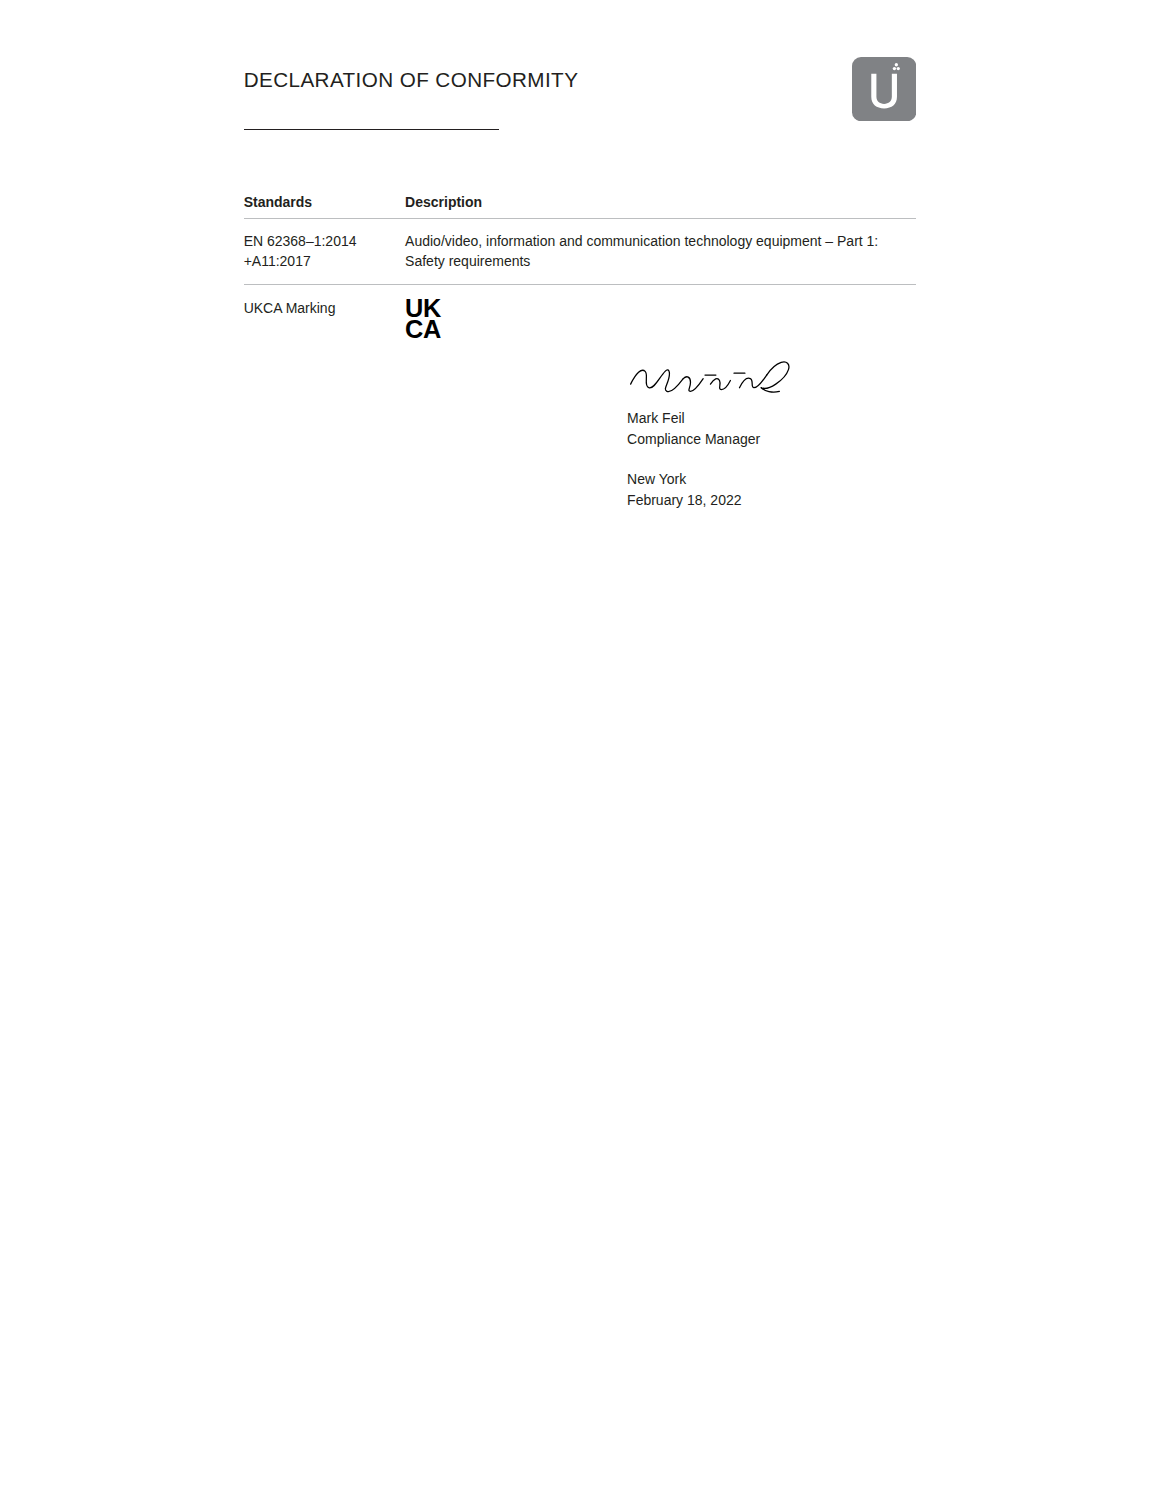DECLARATION OF CONFORMITY
| Standards | Description |
| --- | --- |
| EN 62368–1:2014 +A11:2017 | Audio/video, information and communication technology equipment – Part 1: Safety requirements |
| UKCA Marking | UK CA |
Mark Feil
Compliance Manager
New York
February 18, 2022